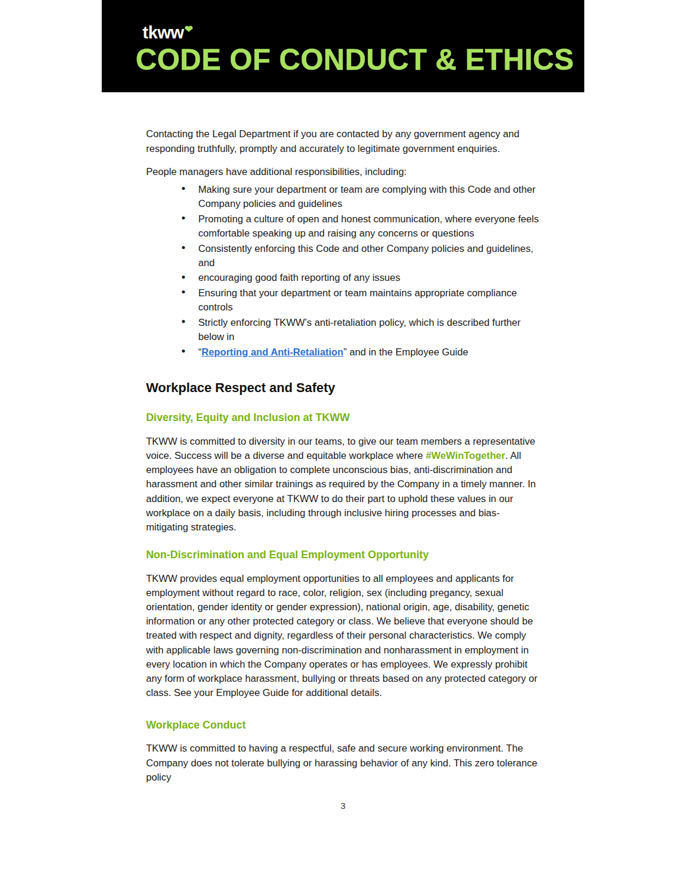tkww❤
CODE OF CONDUCT & ETHICS
Contacting the Legal Department if you are contacted by any government agency and responding truthfully, promptly and accurately to legitimate government enquiries.
People managers have additional responsibilities, including:
Making sure your department or team are complying with this Code and other Company policies and guidelines
Promoting a culture of open and honest communication, where everyone feels comfortable speaking up and raising any concerns or questions
Consistently enforcing this Code and other Company policies and guidelines, and
encouraging good faith reporting of any issues
Ensuring that your department or team maintains appropriate compliance controls
Strictly enforcing TKWW’s anti-retaliation policy, which is described further below in
“Reporting and Anti-Retaliation” and in the Employee Guide
Workplace Respect and Safety
Diversity, Equity and Inclusion at TKWW
TKWW is committed to diversity in our teams, to give our team members a representative voice. Success will be a diverse and equitable workplace where #WeWinTogether. All employees have an obligation to complete unconscious bias, anti-discrimination and harassment and other similar trainings as required by the Company in a timely manner. In addition, we expect everyone at TKWW to do their part to uphold these values in our workplace on a daily basis, including through inclusive hiring processes and bias-mitigating strategies.
Non-Discrimination and Equal Employment Opportunity
TKWW provides equal employment opportunities to all employees and applicants for employment without regard to race, color, religion, sex (including pregancy, sexual orientation, gender identity or gender expression), national origin, age, disability, genetic information or any other protected category or class. We believe that everyone should be treated with respect and dignity, regardless of their personal characteristics. We comply with applicable laws governing non-discrimination and nonharassment in employment in every location in which the Company operates or has employees. We expressly prohibit any form of workplace harassment, bullying or threats based on any protected category or class. See your Employee Guide for additional details.
Workplace Conduct
TKWW is committed to having a respectful, safe and secure working environment. The Company does not tolerate bullying or harassing behavior of any kind. This zero tolerance policy
3